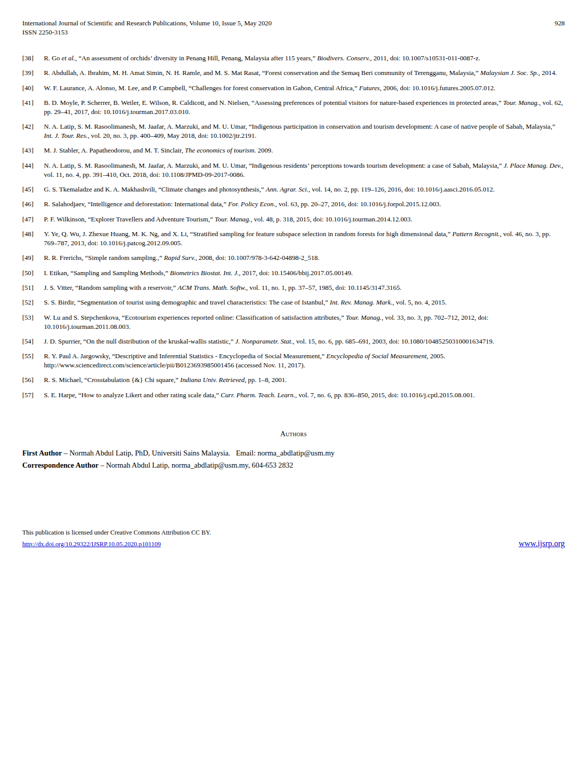International Journal of Scientific and Research Publications, Volume 10, Issue 5, May 2020
ISSN 2250-3153
928
[38] R. Go et al., “An assessment of orchids’ diversity in Penang Hill, Penang, Malaysia after 115 years,” Biodivers. Conserv., 2011, doi: 10.1007/s10531-011-0087-z.
[39] R. Abdullah, A. Ibrahim, M. H. Amat Simin, N. H. Ramle, and M. S. Mat Rasat, “Forest conservation and the Semaq Beri community of Terengganu, Malaysia,” Malaysian J. Soc. Sp., 2014.
[40] W. F. Laurance, A. Alonso, M. Lee, and P. Campbell, “Challenges for forest conservation in Gabon, Central Africa,” Futures, 2006, doi: 10.1016/j.futures.2005.07.012.
[41] B. D. Moyle, P. Scherrer, B. Weiler, E. Wilson, R. Caldicott, and N. Nielsen, “Assessing preferences of potential visitors for nature-based experiences in protected areas,” Tour. Manag., vol. 62, pp. 29–41, 2017, doi: 10.1016/j.tourman.2017.03.010.
[42] N. A. Latip, S. M. Rasoolimanesh, M. Jaafar, A. Marzuki, and M. U. Umar, “Indigenous participation in conservation and tourism development: A case of native people of Sabah, Malaysia,” Int. J. Tour. Res., vol. 20, no. 3, pp. 400–409, May 2018, doi: 10.1002/jtr.2191.
[43] M. J. Stabler, A. Papatheodorou, and M. T. Sinclair, The economics of tourism. 2009.
[44] N. A. Latip, S. M. Rasoolimanesh, M. Jaafar, A. Marzuki, and M. U. Umar, “Indigenous residents’ perceptions towards tourism development: a case of Sabah, Malaysia,” J. Place Manag. Dev., vol. 11, no. 4, pp. 391–410, Oct. 2018, doi: 10.1108/JPMD-09-2017-0086.
[45] G. S. Tkemaladze and K. A. Makhashvili, “Climate changes and photosynthesis,” Ann. Agrar. Sci., vol. 14, no. 2, pp. 119–126, 2016, doi: 10.1016/j.aasci.2016.05.012.
[46] R. Salahodjaev, “Intelligence and deforestation: International data,” For. Policy Econ., vol. 63, pp. 20–27, 2016, doi: 10.1016/j.forpol.2015.12.003.
[47] P. F. Wilkinson, “Explorer Travellers and Adventure Tourism,” Tour. Manag., vol. 48, p. 318, 2015, doi: 10.1016/j.tourman.2014.12.003.
[48] Y. Ye, Q. Wu, J. Zhexue Huang, M. K. Ng, and X. Li, “Stratified sampling for feature subspace selection in random forests for high dimensional data,” Pattern Recognit., vol. 46, no. 3, pp. 769–787, 2013, doi: 10.1016/j.patcog.2012.09.005.
[49] R. R. Frerichs, “Simple random sampling.,” Rapid Surv., 2008, doi: 10.1007/978-3-642-04898-2_518.
[50] I. Etikan, “Sampling and Sampling Methods,” Biometrics Biostat. Int. J., 2017, doi: 10.15406/bbij.2017.05.00149.
[51] J. S. Vitter, “Random sampling with a reservoir,” ACM Trans. Math. Softw., vol. 11, no. 1, pp. 37–57, 1985, doi: 10.1145/3147.3165.
[52] S. S. Birdir, “Segmentation of tourist using demographic and travel characteristics: The case of Istanbul,” Int. Rev. Manag. Mark., vol. 5, no. 4, 2015.
[53] W. Lu and S. Stepchenkova, “Ecotourism experiences reported online: Classification of satisfaction attributes,” Tour. Manag., vol. 33, no. 3, pp. 702–712, 2012, doi: 10.1016/j.tourman.2011.08.003.
[54] J. D. Spurrier, “On the null distribution of the kruskal-wallis statistic,” J. Nonparametr. Stat., vol. 15, no. 6, pp. 685–691, 2003, doi: 10.1080/10485250310001634719.
[55] R. Y. Paul A. Jargowsky, “Descriptive and Inferential Statistics - Encyclopedia of Social Measurement,” Encyclopedia of Social Measurement, 2005. http://www.sciencedirect.com/science/article/pii/B0123693985001456 (accessed Nov. 11, 2017).
[56] R. S. Michael, “Crosstabulation {&} Chi square,” Indiana Univ. Retrieved, pp. 1–8, 2001.
[57] S. E. Harpe, “How to analyze Likert and other rating scale data,” Curr. Pharm. Teach. Learn., vol. 7, no. 6, pp. 836–850, 2015, doi: 10.1016/j.cptl.2015.08.001.
Authors
First Author – Normah Abdul Latip, PhD, Universiti Sains Malaysia. Email: norma_abdlatip@usm.my
Correspondence Author – Normah Abdul Latip, norma_abdlatip@usm.my, 604-653 2832
This publication is licensed under Creative Commons Attribution CC BY.
http://dx.doi.org/10.29322/IJSRP.10.05.2020.p101109 www.ijsrp.org